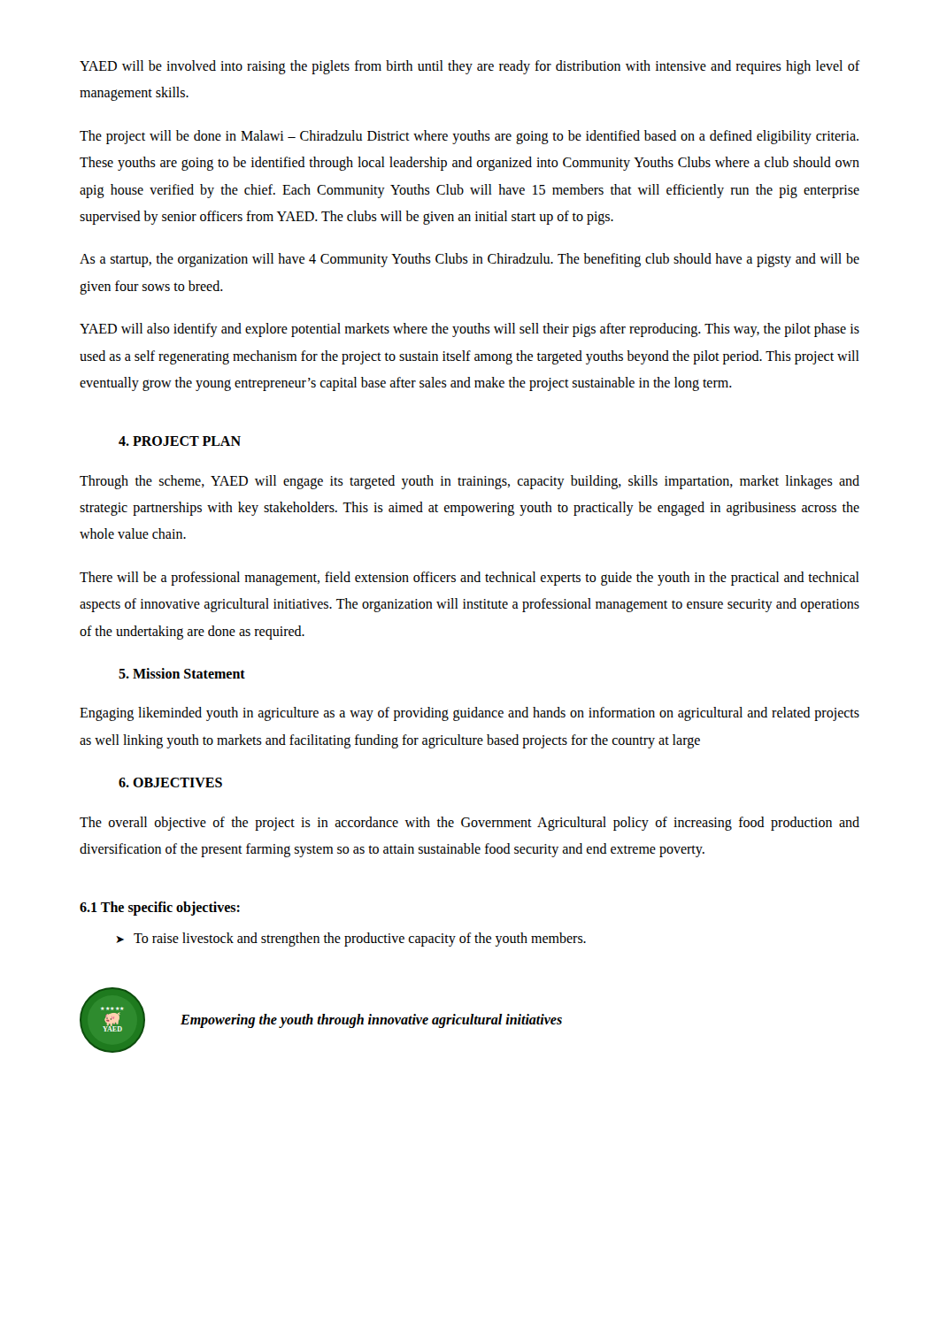YAED will be involved into raising the piglets from birth until they are ready for distribution with intensive and requires high level of management skills.
The project will be done in Malawi – Chiradzulu District where youths are going to be identified based on a defined eligibility criteria. These youths are going to be identified through local leadership and organized into Community Youths Clubs where a club should own apig house verified by the chief. Each Community Youths Club will have 15 members that will efficiently run the pig enterprise supervised by senior officers from YAED. The clubs will be given an initial start up of to pigs.
As a startup, the organization will have 4 Community Youths Clubs in Chiradzulu. The benefiting club should have a pigsty and will be given four sows to breed.
YAED will also identify and explore potential markets where the youths will sell their pigs after reproducing. This way, the pilot phase is used as a self regenerating mechanism for the project to sustain itself among the targeted youths beyond the pilot period. This project will eventually grow the young entrepreneur’s capital base after sales and make the project sustainable in the long term.
PROJECT PLAN
Through the scheme, YAED will engage its targeted youth in trainings, capacity building, skills impartation, market linkages and strategic partnerships with key stakeholders. This is aimed at empowering youth to practically be engaged in agribusiness across the whole value chain.
There will be a professional management, field extension officers and technical experts to guide the youth in the practical and technical aspects of innovative agricultural initiatives. The organization will institute a professional management to ensure security and operations of the undertaking are done as required.
Mission Statement
Engaging likeminded youth in agriculture as a way of providing guidance and hands on information on agricultural and related projects as well linking youth to markets and facilitating funding for agriculture based projects for the country at large
OBJECTIVES
The overall objective of the project is in accordance with the Government Agricultural policy of increasing food production and diversification of the present farming system so as to attain sustainable food security and end extreme poverty.
6.1 The specific objectives:
To raise livestock and strengthen the productive capacity of the youth members.
★★★★★ 🐖 YAED
Empowering the youth through innovative agricultural initiatives